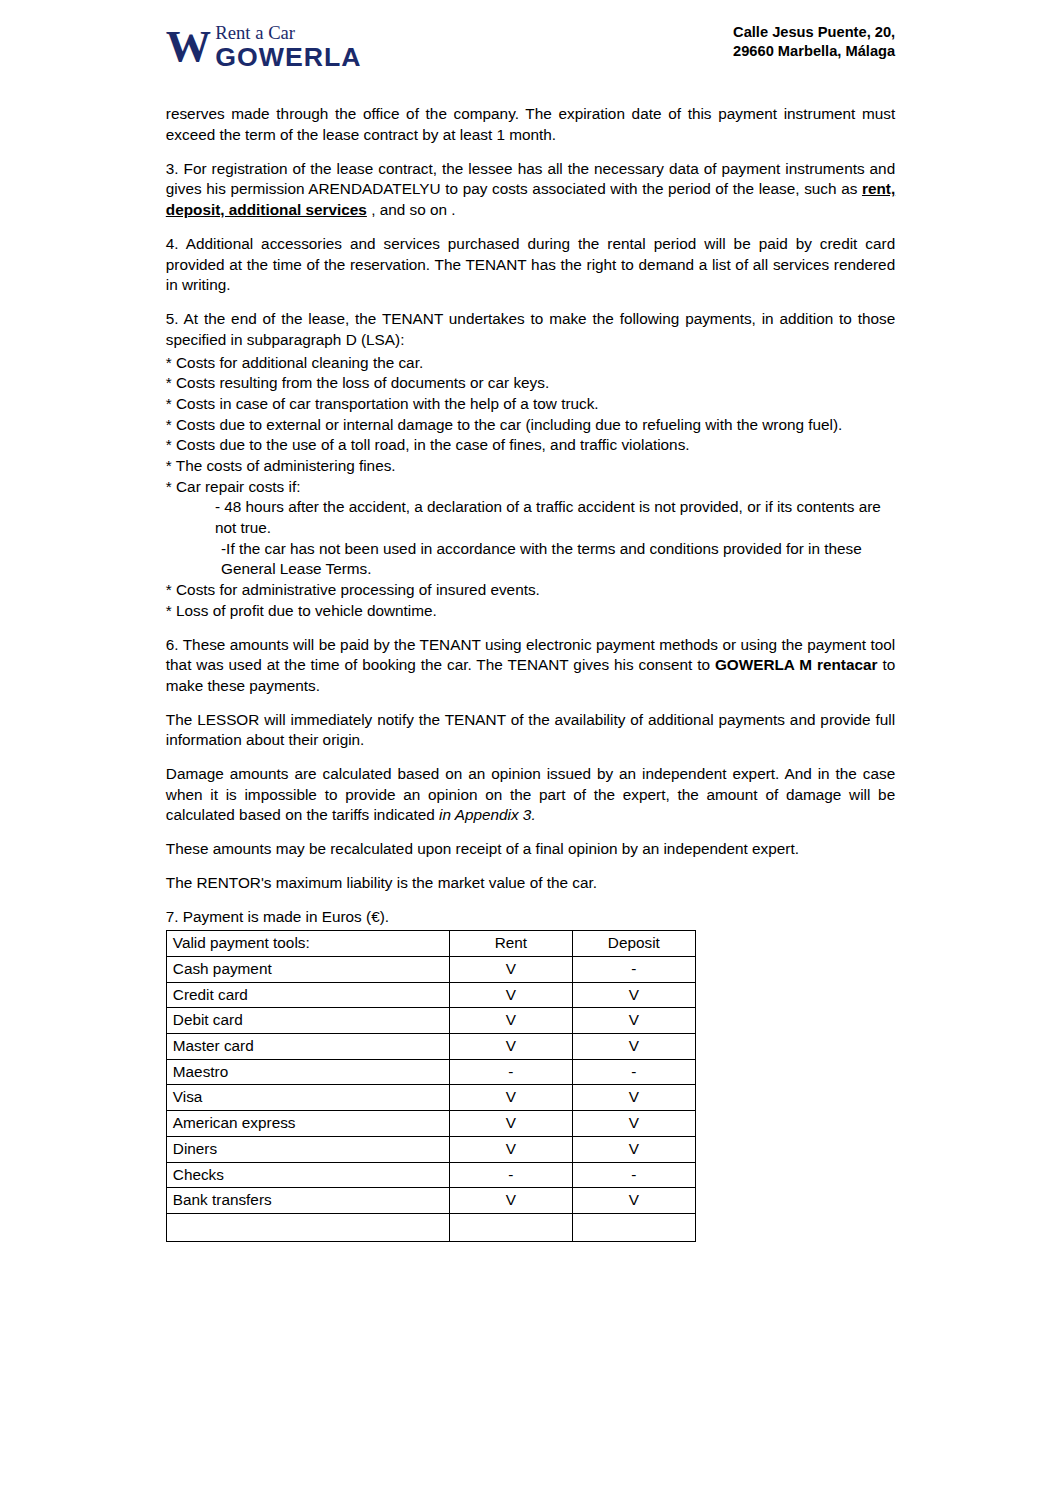W
Rent a Car
GOWERLA
Calle Jesus Puente, 20,
29660 Marbella, Málaga
reserves made through the office of the company. The expiration date of this payment instrument must exceed the term of the lease contract by at least 1 month.
3. For registration of the lease contract, the lessee has all the necessary data of payment instruments and gives his permission ARENDADATELYU to pay costs associated with the period of the lease, such as rent, deposit, additional services , and so on .
4. Additional accessories and services purchased during the rental period will be paid by credit card provided at the time of the reservation. The TENANT has the right to demand a list of all services rendered in writing.
5. At the end of the lease, the TENANT undertakes to make the following payments, in addition to those specified in subparagraph D (LSA):
* Costs for additional cleaning the car.
* Costs resulting from the loss of documents or car keys.
* Costs in case of car transportation with the help of a tow truck.
* Costs due to external or internal damage to the car (including due to refueling with the wrong fuel).
* Costs due to the use of a toll road, in the case of fines, and traffic violations.
* The costs of administering fines.
* Car repair costs if:
- 48 hours after the accident, a declaration of a traffic accident is not provided, or if its contents are not true.
-If the car has not been used in accordance with the terms and conditions provided for in these General Lease Terms.
* Costs for administrative processing of insured events.
* Loss of profit due to vehicle downtime.
6. These amounts will be paid by the TENANT using electronic payment methods or using the payment tool that was used at the time of booking the car. The TENANT gives his consent to GOWERLA M rentacar to make these payments.
The LESSOR will immediately notify the TENANT of the availability of additional payments and provide full information about their origin.
Damage amounts are calculated based on an opinion issued by an independent expert. And in the case when it is impossible to provide an opinion on the part of the expert, the amount of damage will be calculated based on the tariffs indicated in Appendix 3.
These amounts may be recalculated upon receipt of a final opinion by an independent expert.
The RENTOR's maximum liability is the market value of the car.
7. Payment is made in Euros (€).
| Valid payment tools: | Rent | Deposit |
| Cash payment | V | - |
| Credit card | V | V |
| Debit card | V | V |
| Master card | V | V |
| Maestro | - | - |
| Visa | V | V |
| American express | V | V |
| Diners | V | V |
| Checks | - | - |
| Bank transfers | V | V |